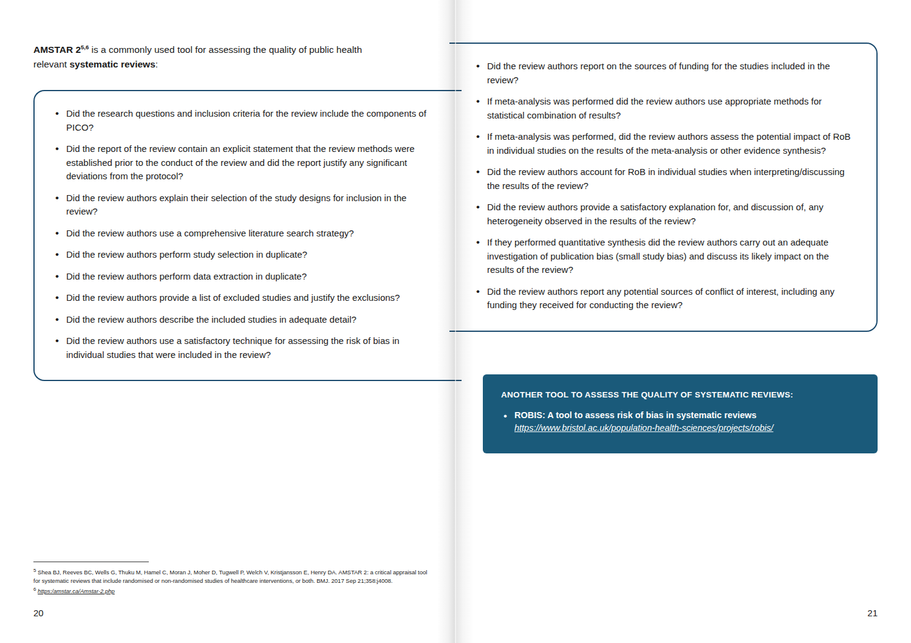AMSTAR 25,6 is a commonly used tool for assessing the quality of public health relevant systematic reviews:
Did the research questions and inclusion criteria for the review include the components of PICO?
Did the report of the review contain an explicit statement that the review methods were established prior to the conduct of the review and did the report justify any significant deviations from the protocol?
Did the review authors explain their selection of the study designs for inclusion in the review?
Did the review authors use a comprehensive literature search strategy?
Did the review authors perform study selection in duplicate?
Did the review authors perform data extraction in duplicate?
Did the review authors provide a list of excluded studies and justify the exclusions?
Did the review authors describe the included studies in adequate detail?
Did the review authors use a satisfactory technique for assessing the risk of bias in individual studies that were included in the review?
5 Shea BJ, Reeves BC, Wells G, Thuku M, Hamel C, Moran J, Moher D, Tugwell P, Welch V, Kristjansson E, Henry DA. AMSTAR 2: a critical appraisal tool for systematic reviews that include randomised or non-randomised studies of healthcare interventions, or both. BMJ. 2017 Sep 21;358:j4008.
6 https:/amstar.ca/Amstar-2.php
20
Did the review authors report on the sources of funding for the studies included in the review?
If meta-analysis was performed did the review authors use appropriate methods for statistical combination of results?
If meta-analysis was performed, did the review authors assess the potential impact of RoB in individual studies on the results of the meta-analysis or other evidence synthesis?
Did the review authors account for RoB in individual studies when interpreting/discussing the results of the review?
Did the review authors provide a satisfactory explanation for, and discussion of, any heterogeneity observed in the results of the review?
If they performed quantitative synthesis did the review authors carry out an adequate investigation of publication bias (small study bias) and discuss its likely impact on the results of the review?
Did the review authors report any potential sources of conflict of interest, including any funding they received for conducting the review?
Another tool to assess the quality of systematic reviews:
ROBIS: A tool to assess risk of bias in systematic reviews
https://www.bristol.ac.uk/population-health-sciences/projects/robis/
21